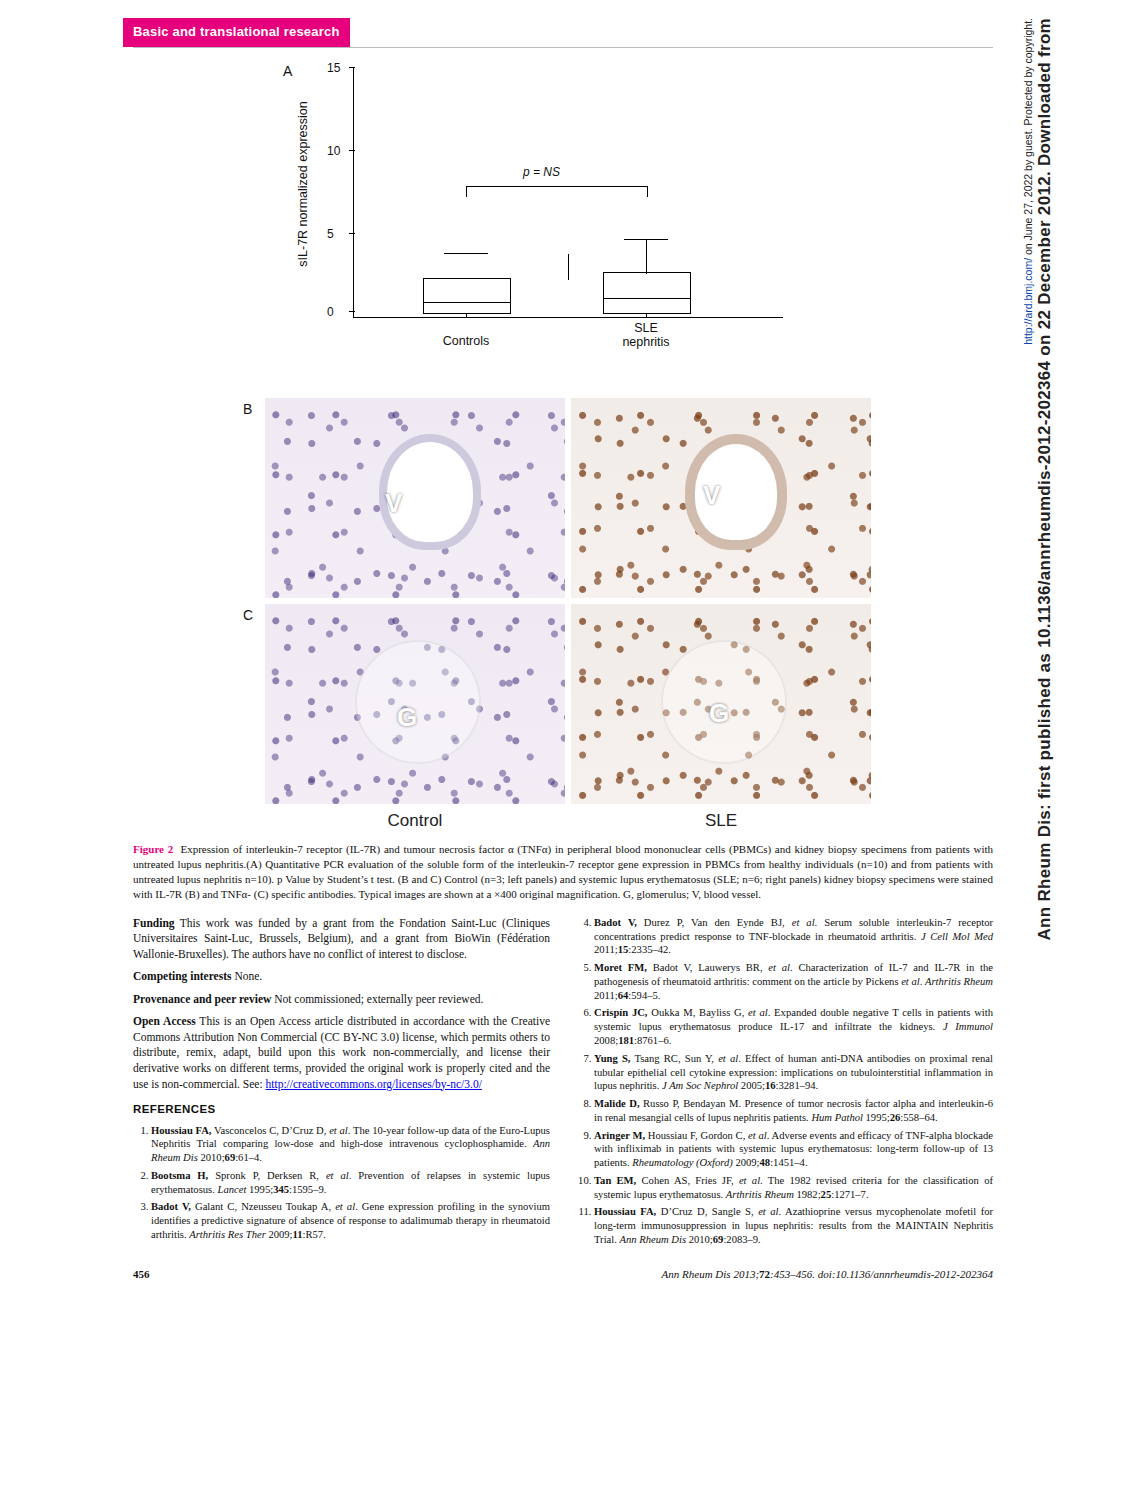Ann Rheum Dis: first published as 10.1136/annrheumdis-2012-202364 on 22 December 2012. Downloaded from
http://ard.bmj.com/ on June 27, 2022 by guest. Protected by copyright.
Basic and translational research
A
sIL-7R normalized expression
15
10
5
0
p = NS
Controls
SLE
nephritis
B
V
V
C
G
G
Control
SLE
Figure 2 Expression of interleukin-7 receptor (IL-7R) and tumour necrosis factor α (TNFα) in peripheral blood mononuclear cells (PBMCs) and kidney biopsy specimens from patients with untreated lupus nephritis.(A) Quantitative PCR evaluation of the soluble form of the interleukin-7 receptor gene expression in PBMCs from healthy individuals (n=10) and from patients with untreated lupus nephritis n=10). p Value by Student’s t test. (B and C) Control (n=3; left panels) and systemic lupus erythematosus (SLE; n=6; right panels) kidney biopsy specimens were stained with IL-7R (B) and TNFα- (C) specific antibodies. Typical images are shown at a ×400 original magnification. G, glomerulus; V, blood vessel.
Funding This work was funded by a grant from the Fondation Saint-Luc (Cliniques Universitaires Saint-Luc, Brussels, Belgium), and a grant from BioWin (Fédération Wallonie-Bruxelles). The authors have no conflict of interest to disclose.
Competing interests None.
Provenance and peer review Not commissioned; externally peer reviewed.
Open Access This is an Open Access article distributed in accordance with the Creative Commons Attribution Non Commercial (CC BY-NC 3.0) license, which permits others to distribute, remix, adapt, build upon this work non-commercially, and license their derivative works on different terms, provided the original work is properly cited and the use is non-commercial. See: http://creativecommons.org/licenses/by-nc/3.0/
REFERENCES
Houssiau FA, Vasconcelos C, D’Cruz D, et al. The 10-year follow-up data of the Euro-Lupus Nephritis Trial comparing low-dose and high-dose intravenous cyclophosphamide. Ann Rheum Dis 2010;69:61–4.
Bootsma H, Spronk P, Derksen R, et al. Prevention of relapses in systemic lupus erythematosus. Lancet 1995;345:1595–9.
Badot V, Galant C, Nzeusseu Toukap A, et al. Gene expression profiling in the synovium identifies a predictive signature of absence of response to adalimumab therapy in rheumatoid arthritis. Arthritis Res Ther 2009;11:R57.
Badot V, Durez P, Van den Eynde BJ, et al. Serum soluble interleukin-7 receptor concentrations predict response to TNF-blockade in rheumatoid arthritis. J Cell Mol Med 2011;15:2335–42.
Moret FM, Badot V, Lauwerys BR, et al. Characterization of IL-7 and IL-7R in the pathogenesis of rheumatoid arthritis: comment on the article by Pickens et al. Arthritis Rheum 2011;64:594–5.
Crispín JC, Oukka M, Bayliss G, et al. Expanded double negative T cells in patients with systemic lupus erythematosus produce IL-17 and infiltrate the kidneys. J Immunol 2008;181:8761–6.
Yung S, Tsang RC, Sun Y, et al. Effect of human anti-DNA antibodies on proximal renal tubular epithelial cell cytokine expression: implications on tubulointerstitial inflammation in lupus nephritis. J Am Soc Nephrol 2005;16:3281–94.
Malide D, Russo P, Bendayan M. Presence of tumor necrosis factor alpha and interleukin-6 in renal mesangial cells of lupus nephritis patients. Hum Pathol 1995;26:558–64.
Aringer M, Houssiau F, Gordon C, et al. Adverse events and efficacy of TNF-alpha blockade with infliximab in patients with systemic lupus erythematosus: long-term follow-up of 13 patients. Rheumatology (Oxford) 2009;48:1451–4.
Tan EM, Cohen AS, Fries JF, et al. The 1982 revised criteria for the classification of systemic lupus erythematosus. Arthritis Rheum 1982;25:1271–7.
Houssiau FA, D’Cruz D, Sangle S, et al. Azathioprine versus mycophenolate mofetil for long-term immunosuppression in lupus nephritis: results from the MAINTAIN Nephritis Trial. Ann Rheum Dis 2010;69:2083–9.
456
Ann Rheum Dis 2013;72:453–456. doi:10.1136/annrheumdis-2012-202364